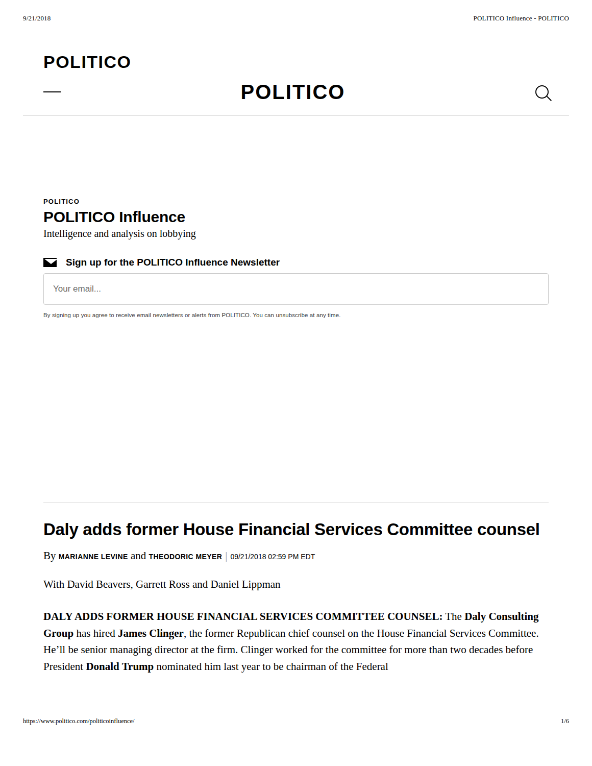9/21/2018 POLITICO Influence - POLITICO
POLITICO
POLITICO
POLITICO
POLITICO Influence
Intelligence and analysis on lobbying
Sign up for the POLITICO Influence Newsletter
By signing up you agree to receive email newsletters or alerts from POLITICO. You can unsubscribe at any time.
Daly adds former House Financial Services Committee counsel
By MARIANNE LEVINE and THEODORIC MEYER|09/21/2018 02:59 PM EDT
With David Beavers, Garrett Ross and Daniel Lippman
DALY ADDS FORMER HOUSE FINANCIAL SERVICES COMMITTEE COUNSEL: The Daly Consulting Group has hired James Clinger, the former Republican chief counsel on the House Financial Services Committee. He’ll be senior managing director at the firm. Clinger worked for the committee for more than two decades before President Donald Trump nominated him last year to be chairman of the Federal
https://www.politico.com/politicoinfluence/ 1/6